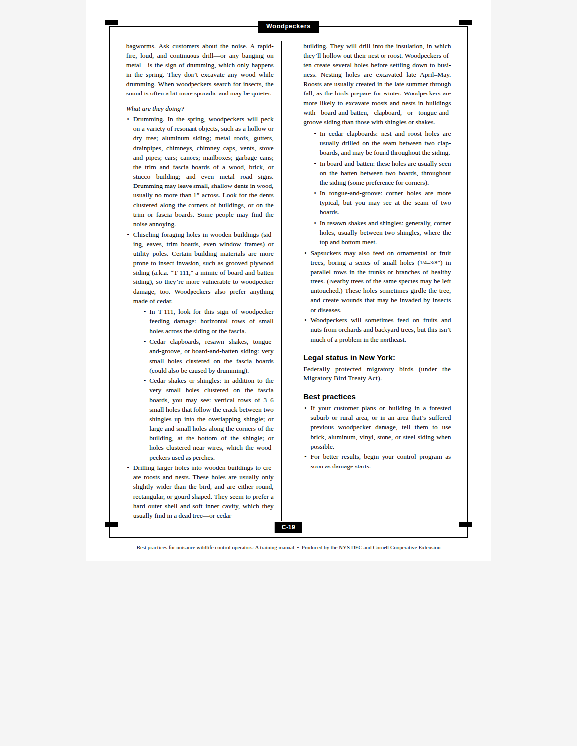Woodpeckers
bagworms. Ask customers about the noise. A rapid-fire, loud, and continuous drill—or any banging on metal—is the sign of drumming, which only happens in the spring. They don’t excavate any wood while drumming. When woodpeckers search for insects, the sound is often a bit more sporadic and may be quieter.
What are they doing?
Drumming. In the spring, woodpeckers will peck on a variety of resonant objects, such as a hollow or dry tree; aluminum siding; metal roofs, gutters, drainpipes, chimneys, chimney caps, vents, stove and pipes; cars; canoes; mailboxes; garbage cans; the trim and fascia boards of a wood, brick, or stucco building; and even metal road signs. Drumming may leave small, shallow dents in wood, usually no more than 1” across. Look for the dents clustered along the corners of buildings, or on the trim or fascia boards. Some people may find the noise annoying.
Chiseling foraging holes in wooden buildings (siding, eaves, trim boards, even window frames) or utility poles. Certain building materials are more prone to insect invasion, such as grooved plywood siding (a.k.a. “T-111,” a mimic of board-and-batten siding), so they’re more vulnerable to woodpecker damage, too. Woodpeckers also prefer anything made of cedar.
In T-111, look for this sign of woodpecker feeding damage: horizontal rows of small holes across the siding or the fascia.
Cedar clapboards, resawn shakes, tongue-and-groove, or board-and-batten siding: very small holes clustered on the fascia boards (could also be caused by drumming).
Cedar shakes or shingles: in addition to the very small holes clustered on the fascia boards, you may see: vertical rows of 3–6 small holes that follow the crack between two shingles up into the overlapping shingle; or large and small holes along the corners of the building, at the bottom of the shingle; or holes clustered near wires, which the woodpeckers used as perches.
Drilling larger holes into wooden buildings to create roosts and nests. These holes are usually only slightly wider than the bird, and are either round, rectangular, or gourd-shaped. They seem to prefer a hard outer shell and soft inner cavity, which they usually find in a dead tree—or cedar
building. They will drill into the insulation, in which they’ll hollow out their nest or roost. Woodpeckers often create several holes before settling down to business. Nesting holes are excavated late April–May. Roosts are usually created in the late summer through fall, as the birds prepare for winter. Woodpeckers are more likely to excavate roosts and nests in buildings with board-and-batten, clapboard, or tongue-and-groove siding than those with shingles or shakes.
In cedar clapboards: nest and roost holes are usually drilled on the seam between two clapboards, and may be found throughout the siding.
In board-and-batten: these holes are usually seen on the batten between two boards, throughout the siding (some preference for corners).
In tongue-and-groove: corner holes are more typical, but you may see at the seam of two boards.
In resawn shakes and shingles: generally, corner holes, usually between two shingles, where the top and bottom meet.
Sapsuckers may also feed on ornamental or fruit trees, boring a series of small holes (1/4–3/8”) in parallel rows in the trunks or branches of healthy trees. (Nearby trees of the same species may be left untouched.) These holes sometimes girdle the tree, and create wounds that may be invaded by insects or diseases.
Woodpeckers will sometimes feed on fruits and nuts from orchards and backyard trees, but this isn’t much of a problem in the northeast.
Legal status in New York:
Federally protected migratory birds (under the Migratory Bird Treaty Act).
Best practices
If your customer plans on building in a forested suburb or rural area, or in an area that’s suffered previous woodpecker damage, tell them to use brick, aluminum, vinyl, stone, or steel siding when possible.
For better results, begin your control program as soon as damage starts.
C-19
Best practices for nuisance wildlife control operators: A training manual • Produced by the NYS DEC and Cornell Cooperative Extension